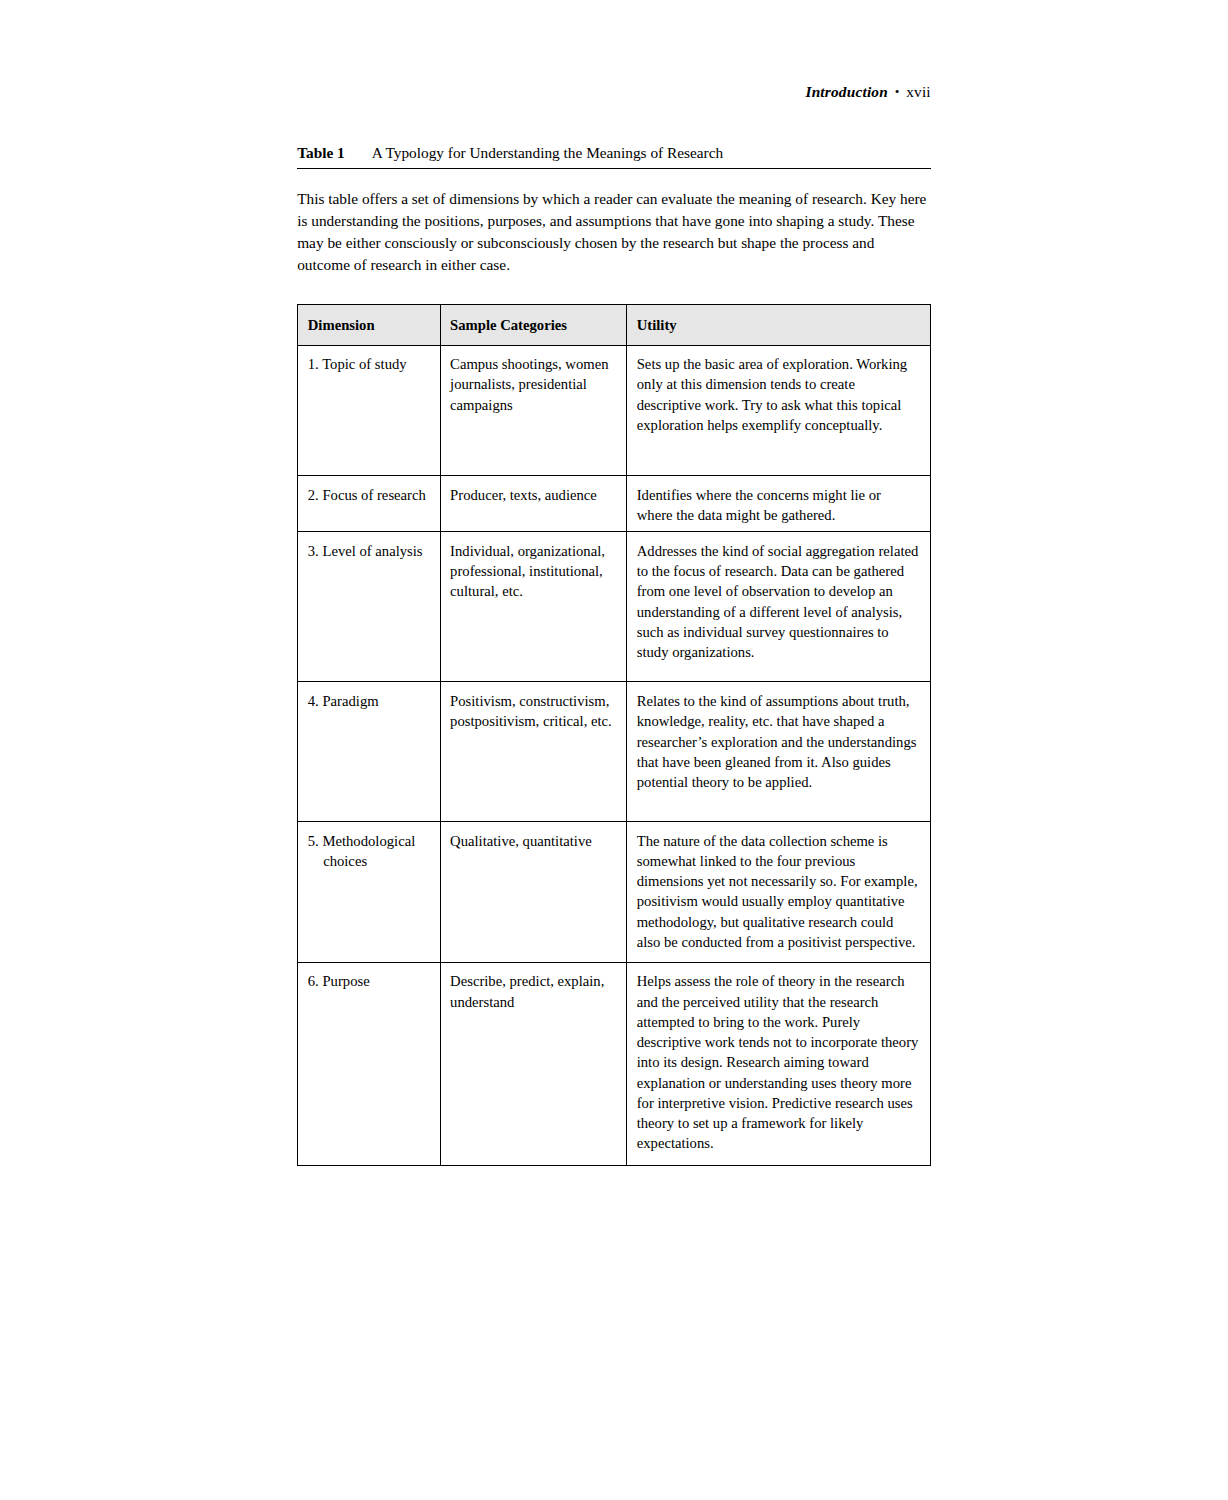Introduction•xvii
Table 1 A Typology for Understanding the Meanings of Research
This table offers a set of dimensions by which a reader can evaluate the meaning of research. Key here is understanding the positions, purposes, and assumptions that have gone into shaping a study. These may be either consciously or subconsciously chosen by the research but shape the process and outcome of research in either case.
| Dimension | Sample Categories | Utility |
| --- | --- | --- |
| 1. Topic of study | Campus shootings, women journalists, presidential campaigns | Sets up the basic area of exploration. Working only at this dimension tends to create descriptive work. Try to ask what this topical exploration helps exemplify conceptually. |
| 2. Focus of research | Producer, texts, audience | Identifies where the concerns might lie or where the data might be gathered. |
| 3. Level of analysis | Individual, organizational, professional, institutional, cultural, etc. | Addresses the kind of social aggregation related to the focus of research. Data can be gathered from one level of observation to develop an understanding of a different level of analysis, such as individual survey questionnaires to study organizations. |
| 4. Paradigm | Positivism, constructivism, postpositivism, critical, etc. | Relates to the kind of assumptions about truth, knowledge, reality, etc. that have shaped a researcher’s exploration and the understandings that have been gleaned from it. Also guides potential theory to be applied. |
| 5. Methodological choices | Qualitative, quantitative | The nature of the data collection scheme is somewhat linked to the four previous dimensions yet not necessarily so. For example, positivism would usually employ quantitative methodology, but qualitative research could also be conducted from a positivist perspective. |
| 6. Purpose | Describe, predict, explain, understand | Helps assess the role of theory in the research and the perceived utility that the research attempted to bring to the work. Purely descriptive work tends not to incorporate theory into its design. Research aiming toward explanation or understanding uses theory more for interpretive vision. Predictive research uses theory to set up a framework for likely expectations. |